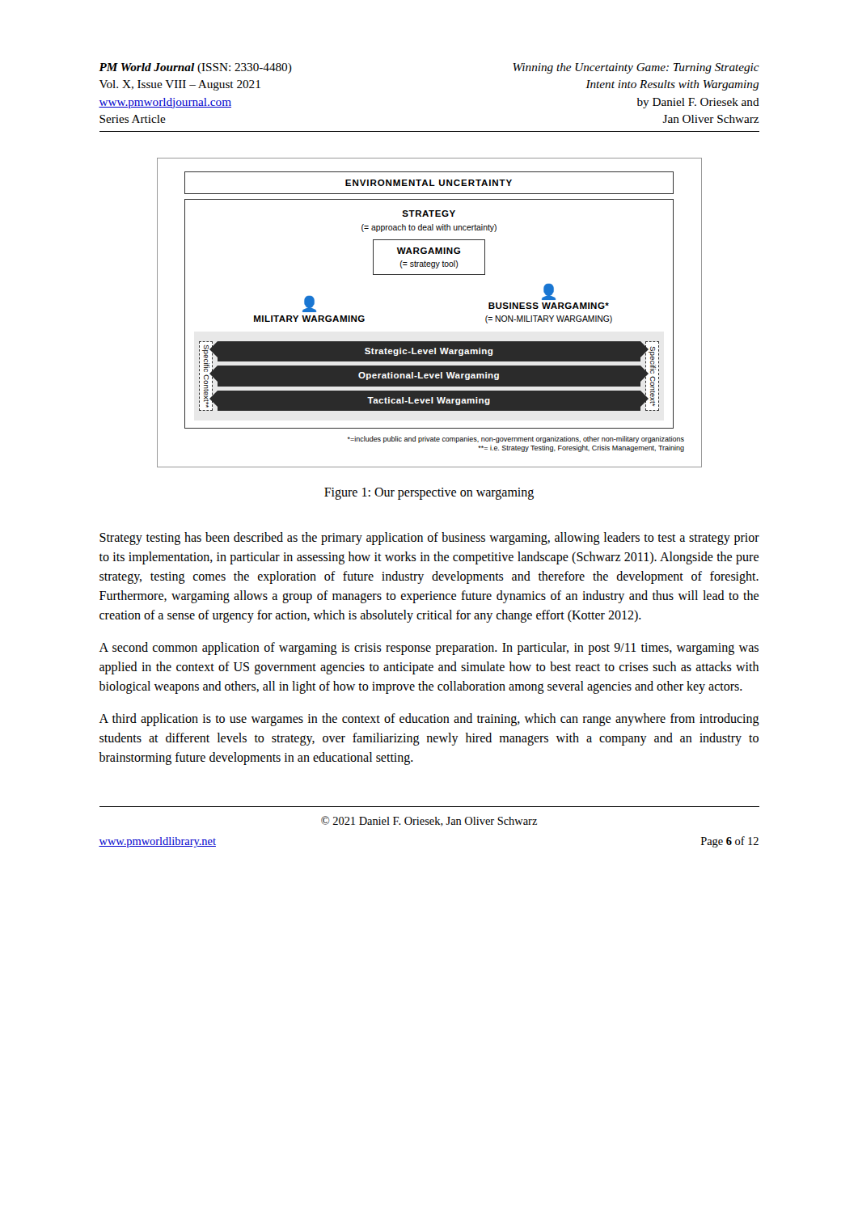PM World Journal (ISSN: 2330-4480)
Vol. X, Issue VIII – August 2021
www.pmworldjournal.com
Series Article
Winning the Uncertainty Game: Turning Strategic
Intent into Results with Wargaming
by Daniel F. Oriesek and
Jan Oliver Schwarz
ENVIRONMENTAL UNCERTAINTY
STRATEGY
(= approach to deal with uncertainty)
WARGAMING
(= strategy tool)
👤
MILITARY WARGAMING
👤
BUSINESS WARGAMING*
(= NON-MILITARY WARGAMING)
Specific Context**
Specific Context*
Strategic-Level Wargaming
Operational-Level Wargaming
Tactical-Level Wargaming
*=includes public and private companies, non-government organizations, other non-military organizations
**= i.e. Strategy Testing, Foresight, Crisis Management, Training
Figure 1: Our perspective on wargaming
Strategy testing has been described as the primary application of business wargaming, allowing leaders to test a strategy prior to its implementation, in particular in assessing how it works in the competitive landscape (Schwarz 2011). Alongside the pure strategy, testing comes the exploration of future industry developments and therefore the development of foresight. Furthermore, wargaming allows a group of managers to experience future dynamics of an industry and thus will lead to the creation of a sense of urgency for action, which is absolutely critical for any change effort (Kotter 2012).
A second common application of wargaming is crisis response preparation. In particular, in post 9/11 times, wargaming was applied in the context of US government agencies to anticipate and simulate how to best react to crises such as attacks with biological weapons and others, all in light of how to improve the collaboration among several agencies and other key actors.
A third application is to use wargames in the context of education and training, which can range anywhere from introducing students at different levels to strategy, over familiarizing newly hired managers with a company and an industry to brainstorming future developments in an educational setting.
© 2021 Daniel F. Oriesek, Jan Oliver Schwarz
www.pmworldlibrary.net Page 6 of 12